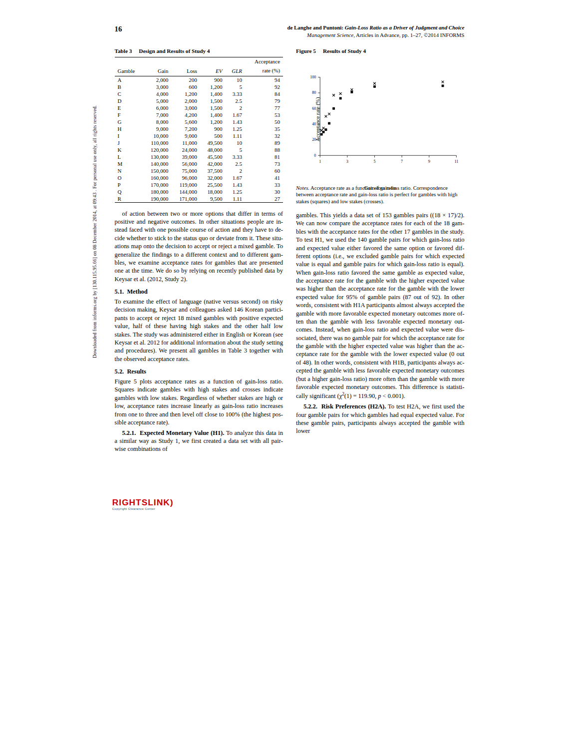Downloaded from informs.org by [130.115.95.66] on 08 December 2014, at 09:43 . For personal use only, all rights reserved.
16
de Langhe and Puntoni: Gain-Loss Ratio as a Driver of Judgment and Choice
Management Science, Articles in Advance, pp. 1–27, ©2014 INFORMS
Table 3 Design and Results of Study 4
| Gamble | Gain | Loss | EV | GLR | Acceptance |
| --- | --- | --- | --- | --- | --- |
| rate (%) |
| A | 2,000 | 200 | 900 | 10 | 94 |
| B | 3,000 | 600 | 1,200 | 5 | 92 |
| C | 4,000 | 1,200 | 1,400 | 3.33 | 84 |
| D | 5,000 | 2,000 | 1,500 | 2.5 | 79 |
| E | 6,000 | 3,000 | 1,500 | 2 | 77 |
| F | 7,000 | 4,200 | 1,400 | 1.67 | 53 |
| G | 8,000 | 5,600 | 1,200 | 1.43 | 50 |
| H | 9,000 | 7,200 | 900 | 1.25 | 35 |
| I | 10,000 | 9,000 | 500 | 1.11 | 32 |
| J | 110,000 | 11,000 | 49,500 | 10 | 89 |
| K | 120,000 | 24,000 | 48,000 | 5 | 88 |
| L | 130,000 | 39,000 | 45,500 | 3.33 | 81 |
| M | 140,000 | 56,000 | 42,000 | 2.5 | 73 |
| N | 150,000 | 75,000 | 37,500 | 2 | 60 |
| O | 160,000 | 96,000 | 32,000 | 1.67 | 41 |
| P | 170,000 | 119,000 | 25,500 | 1.43 | 33 |
| Q | 180,000 | 144,000 | 18,000 | 1.25 | 30 |
| R | 190,000 | 171,000 | 9,500 | 1.11 | 27 |
of action between two or more options that differ in terms of positive and negative outcomes. In other situations people are instead faced with one possible course of action and they have to decide whether to stick to the status quo or deviate from it. These situations map onto the decision to accept or reject a mixed gamble. To generalize the findings to a different context and to different gambles, we examine acceptance rates for gambles that are presented one at the time. We do so by relying on recently published data by Keysar et al. (2012, Study 2).
5.1. Method
To examine the effect of language (native versus second) on risky decision making, Keysar and colleagues asked 146 Korean participants to accept or reject 18 mixed gambles with positive expected value, half of these having high stakes and the other half low stakes. The study was administered either in English or Korean (see Keysar et al. 2012 for additional information about the study setting and procedures). We present all gambles in Table 3 together with the observed acceptance rates.
5.2. Results
Figure 5 plots acceptance rates as a function of gain-loss ratio. Squares indicate gambles with high stakes and crosses indicate gambles with low stakes. Regardless of whether stakes are high or low, acceptance rates increase linearly as gain-loss ratio increases from one to three and then level off close to 100% (the highest possible acceptance rate).
5.2.1. Expected Monetary Value (H1). To analyze this data in a similar way as Study 1, we first created a data set with all pairwise combinations of
Figure 5 Results of Study 4
Acceptance rate (%)
0 20 40 60 80 100 1 3 5 7 9 11
Gain-loss ratio
Notes. Acceptance rate as a function of gain-loss ratio. Correspondence between acceptance rate and gain-loss ratio is perfect for gambles with high stakes (squares) and low stakes (crosses).
gambles. This yields a data set of 153 gambles pairs ((18 × 17)/2). We can now compare the acceptance rates for each of the 18 gambles with the acceptance rates for the other 17 gambles in the study. To test H1, we used the 140 gamble pairs for which gain-loss ratio and expected value either favored the same option or favored different options (i.e., we excluded gamble pairs for which expected value is equal and gamble pairs for which gain-loss ratio is equal). When gain-loss ratio favored the same gamble as expected value, the acceptance rate for the gamble with the higher expected value was higher than the acceptance rate for the gamble with the lower expected value for 95% of gamble pairs (87 out of 92). In other words, consistent with H1A participants almost always accepted the gamble with more favorable expected monetary outcomes more often than the gamble with less favorable expected monetary outcomes. Instead, when gain-loss ratio and expected value were dissociated, there was no gamble pair for which the acceptance rate for the gamble with the higher expected value was higher than the acceptance rate for the gamble with the lower expected value (0 out of 48). In other words, consistent with H1B, participants always accepted the gamble with less favorable expected monetary outcomes (but a higher gain-loss ratio) more often than the gamble with more favorable expected monetary outcomes. This difference is statistically significant (χ2(1) = 119.90, p < 0.001).
5.2.2. Risk Preferences (H2A). To test H2A, we first used the four gamble pairs for which gambles had equal expected value. For these gamble pairs, participants always accepted the gamble with lower
RIGHTSLINK) Copyright Clearance Center